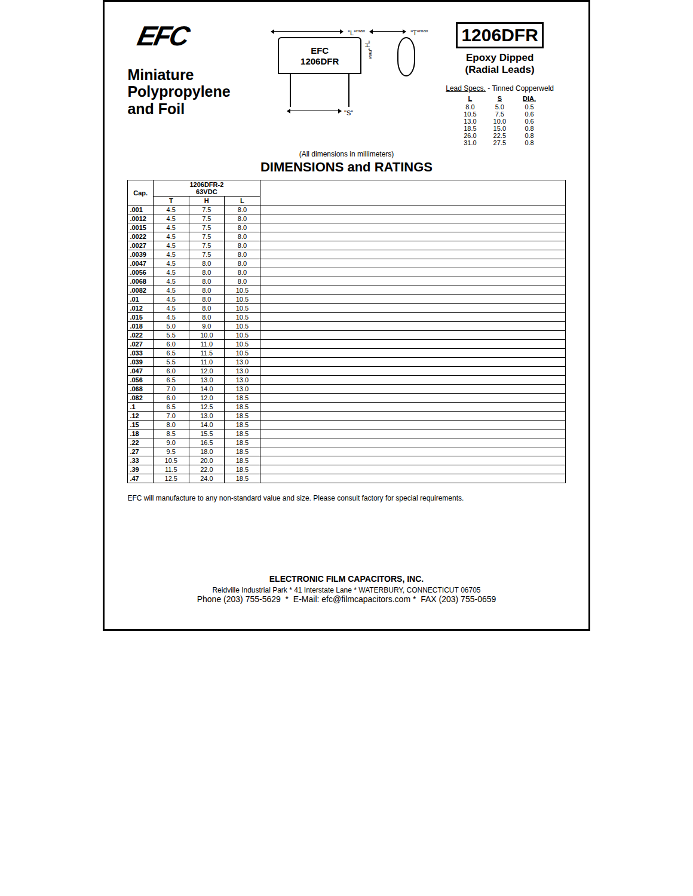EFC
Miniature
Polypropylene
and Foil
"L"max "T"max
EFC
1206DFR
"S"
"H"max
1206DFR
Epoxy Dipped
(Radial Leads)
Lead Specs. - Tinned Copperweld
| L | S | DIA. |
| --- | --- | --- |
| 8.0 | 5.0 | 0.5 |
| 10.5 | 7.5 | 0.6 |
| 13.0 | 10.0 | 0.6 |
| 18.5 | 15.0 | 0.8 |
| 26.0 | 22.5 | 0.8 |
| 31.0 | 27.5 | 0.8 |
(All dimensions in millimeters)
DIMENSIONS and RATINGS
| Cap. | 1206DFR-2 63VDC | |
| --- | --- | --- |
| T | H | L |
| .001 | 4.5 | 7.5 | 8.0 | |
| .0012 | 4.5 | 7.5 | 8.0 | |
| .0015 | 4.5 | 7.5 | 8.0 | |
| .0022 | 4.5 | 7.5 | 8.0 | |
| .0027 | 4.5 | 7.5 | 8.0 | |
| .0039 | 4.5 | 7.5 | 8.0 | |
| .0047 | 4.5 | 8.0 | 8.0 | |
| .0056 | 4.5 | 8.0 | 8.0 | |
| .0068 | 4.5 | 8.0 | 8.0 | |
| .0082 | 4.5 | 8.0 | 10.5 | |
| .01 | 4.5 | 8.0 | 10.5 | |
| .012 | 4.5 | 8.0 | 10.5 | |
| .015 | 4.5 | 8.0 | 10.5 | |
| .018 | 5.0 | 9.0 | 10.5 | |
| .022 | 5.5 | 10.0 | 10.5 | |
| .027 | 6.0 | 11.0 | 10.5 | |
| .033 | 6.5 | 11.5 | 10.5 | |
| .039 | 5.5 | 11.0 | 13.0 | |
| .047 | 6.0 | 12.0 | 13.0 | |
| .056 | 6.5 | 13.0 | 13.0 | |
| .068 | 7.0 | 14.0 | 13.0 | |
| .082 | 6.0 | 12.0 | 18.5 | |
| .1 | 6.5 | 12.5 | 18.5 | |
| .12 | 7.0 | 13.0 | 18.5 | |
| .15 | 8.0 | 14.0 | 18.5 | |
| .18 | 8.5 | 15.5 | 18.5 | |
| .22 | 9.0 | 16.5 | 18.5 | |
| .27 | 9.5 | 18.0 | 18.5 | |
| .33 | 10.5 | 20.0 | 18.5 | |
| .39 | 11.5 | 22.0 | 18.5 | |
| .47 | 12.5 | 24.0 | 18.5 | |
EFC will manufacture to any non-standard value and size. Please consult factory for special requirements.
ELECTRONIC FILM CAPACITORS, INC.
Reidville Industrial Park * 41 Interstate Lane * WATERBURY, CONNECTICUT 06705
Phone (203) 755-5629 * E-Mail: efc@filmcapacitors.com * FAX (203) 755-0659